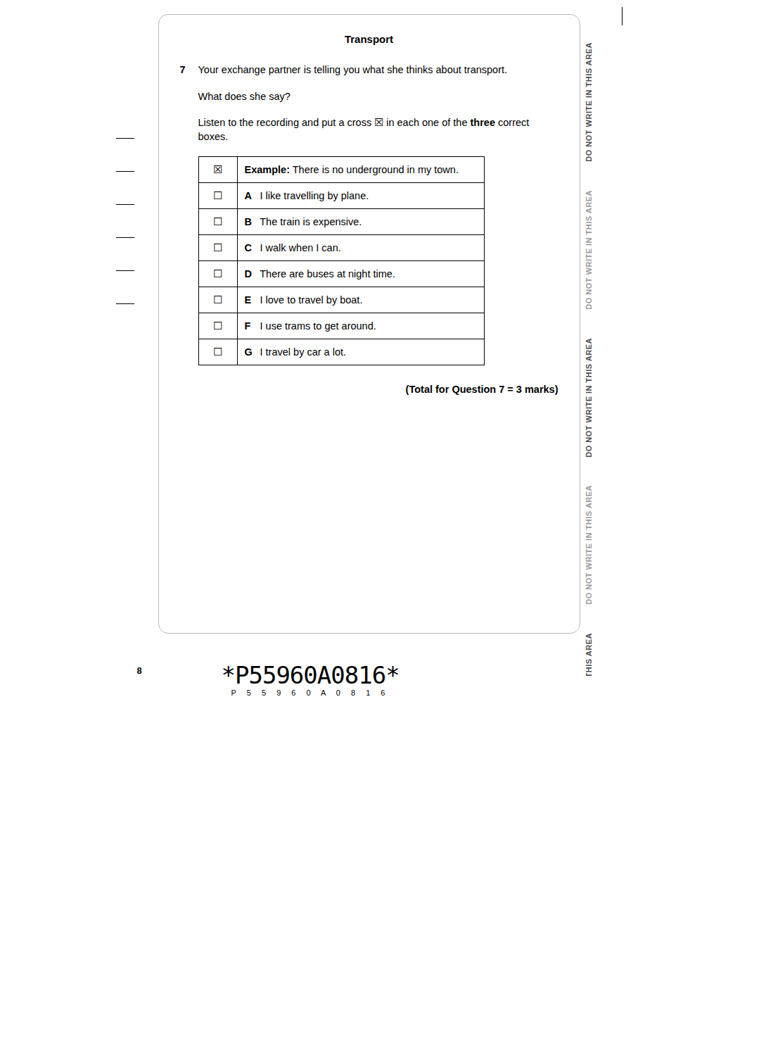DO NOT WRITE IN THIS AREA DO NOT WRITE IN THIS AREA DO NOT WRITE IN THIS AREA DO NOT WRITE IN THIS AREA DO NOT WRITE IN THIS AREA DO NOT WRITE IN THIS AREA
Transport
7
Your exchange partner is telling you what she thinks about transport.
What does she say?
Listen to the recording and put a cross ☒ in each one of the three correct boxes.
| ☒ | Example: There is no underground in my town. |
| ☐ | A I like travelling by plane. |
| ☐ | B The train is expensive. |
| ☐ | C I walk when I can. |
| ☐ | D There are buses at night time. |
| ☐ | E I love to travel by boat. |
| ☐ | F I use trams to get around. |
| ☐ | G I travel by car a lot. |
(Total for Question 7 = 3 marks)
8
*P55960A0816*
P 5 5 9 6 0 A 0 8 1 6